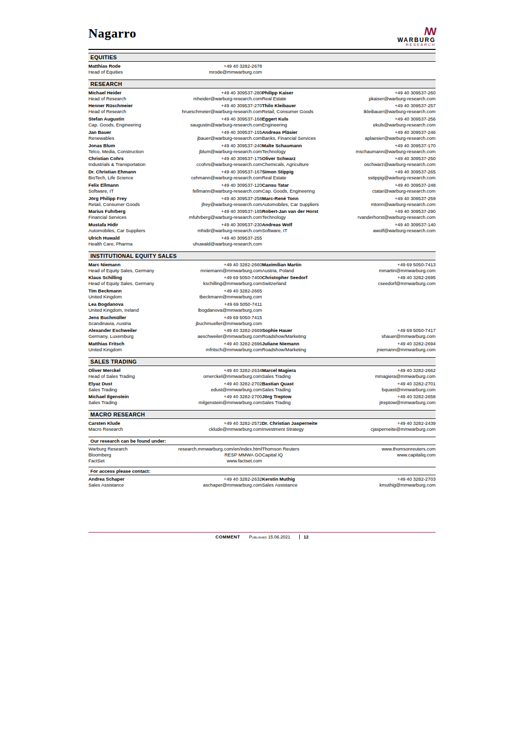Nagarro
/W
WARBURG
RESEARCH
EQUITIES
| Matthias Rode +49 40 3282-2678 Head of Equities mrode@mmwarburg.com | |
RESEARCH
| Michael Heider +49 40 309537-280 Head of Research mheider@warburg-research.com | Philipp Kaiser +49 40 309537-260 Real Estate pkaiser@warburg-research.com |
| Henner Rüschmeier +49 40 309537-270 Head of Research hrueschmeier@warburg-research.com | Thilo Kleibauer +49 40 309537-257 Retail, Consumer Goods tkleibauer@warburg-research.com |
| Stefan Augustin +49 40 309537-168 Cap. Goods, Engineering saugustin@warburg-research.com | Eggert Kuls +49 40 309537-256 Engineering ekuls@warburg-research.com |
| Jan Bauer +49 40 309537-155 Renewables jbauer@warburg-research.com | Andreas Pläsier +49 40 309537-246 Banks, Financial Services aplaesier@warburg-research.com |
| Jonas Blum +49 40 309537-240 Telco, Media, Construction jblum@warburg-research.com | Malte Schaumann +49 40 309537-170 Technology mschaumann@warburg-research.com |
| Christian Cohrs +49 40 309537-175 Industrials & Transportation ccohrs@warburg-research.com | Oliver Schwarz +49 40 309537-250 Chemicals, Agriculture oschwarz@warburg-research.com |
| Dr. Christian Ehmann +49 40 309537-167 BioTech, Life Science cehmann@warburg-research.com | Simon Stippig +49 40 309537-265 Real Estate sstippig@warburg-research.com |
| Felix Ellmann +49 40 309537-120 Software, IT fellmann@warburg-research.com | Cansu Tatar +49 40 309537-248 Cap. Goods, Engineering ctatar@warburg-research.com |
| Jörg Philipp Frey +49 40 309537-258 Retail, Consumer Goods jfrey@warburg-research.com | Marc-René Tonn +49 40 309537-259 Automobiles, Car Suppliers mtonn@warburg-research.com |
| Marius Fuhrberg +49 40 309537-185 Financial Services mfuhrberg@warburg-research.com | Robert-Jan van der Horst +49 40 309537-290 Technology rvanderhorst@warburg-research.com |
| Mustafa Hidir +49 40 309537-230 Automobiles, Car Suppliers mhidir@warburg-research.com | Andreas Wolf +49 40 309537-140 Software, IT awolf@warburg-research.com |
| Ulrich Huwald +49 40 309537-255 Health Care, Pharma uhuwald@warburg-research.com | |
INSTITUTIONAL EQUITY SALES
| Marc Niemann +49 40 3282-2660 Head of Equity Sales, Germany mniemann@mmwarburg.com | Maximilian Martin +49 69 5050-7413 Austria, Poland mmartin@mmwarburg.com |
| Klaus Schilling +49 69 5050-7400 Head of Equity Sales, Germany kschilling@mmwarburg.com | Christopher Seedorf +49 40 3282-2695 Switzerland cseedorf@mmwarburg.com |
| Tim Beckmann +49 40 3282-2665 United Kingdom tbeckmann@mmwarburg.com | |
| Lea Bogdanova +49 69 5050-7411 United Kingdom, Ireland lbogdanova@mmwarburg.com | |
| Jens Buchmüller +49 69 5050-7415 Scandinavia, Austria jbuchmueller@mmwarburg.com | |
| Alexander Eschweiler +49 40 3282-2669 Germany, Luxemburg aeschweiler@mmwarburg.com | Sophie Hauer +49 69 5050-7417 Roadshow/Marketing shauer@mmwarburg.com |
| Matthias Fritsch +49 40 3282-2696 United Kingdom mfritsch@mmwarburg.com | Juliane Niemann +49 40 3282-2694 Roadshow/Marketing jniemann@mmwarburg.com |
SALES TRADING
| Oliver Merckel +49 40 3282-2634 Head of Sales Trading omerckel@mmwarburg.com | Marcel Magiera +49 40 3282-2662 Sales Trading mmagiera@mmwarburg.com |
| Elyaz Dust +49 40 3282-2702 Sales Trading edust@mmwarburg.com | Bastian Quast +49 40 3282-2701 Sales Trading bquast@mmwarburg.com |
| Michael Ilgenstein +49 40 3282-2700 Sales Trading milgenstein@mmwarburg.com | Jörg Treptow +49 40 3282-2658 Sales Trading jtreptow@mmwarburg.com |
MACRO RESEARCH
| Carsten Klude +49 40 3282-2572 Macro Research cklude@mmwarburg.com | Dr. Christian Jasperneite +49 40 3282-2439 Investment Strategy cjasperneite@mmwarburg.com |
Our research can be found under:
| Warburg Research research.mmwarburg.com/en/index.html | Thomson Reuters www.thomsonreuters.com |
| Bloomberg RESP MMWA GO | Capital IQ www.capitaliq.com |
| FactSet www.factset.com | |
For access please contact:
| Andrea Schaper +49 40 3282-2632 Sales Assistance aschaper@mmwarburg.com | Kerstin Muthig +49 40 3282-2703 Sales Assistance kmuthig@mmwarburg.com |
COMMENT Published 15.06.2021 12